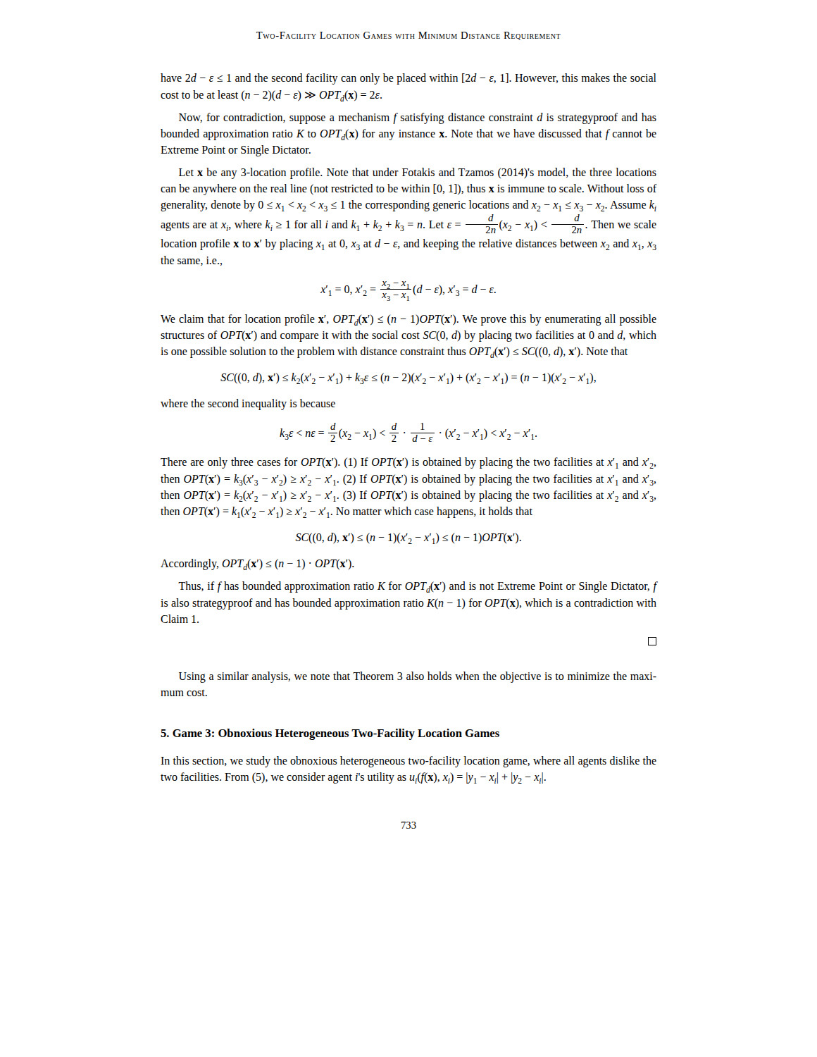Two-Facility Location Games with Minimum Distance Requirement
have 2d − ε ≤ 1 and the second facility can only be placed within [2d − ε, 1]. However, this makes the social cost to be at least (n − 2)(d − ε) ≫ OPTd(x) = 2ε.
Now, for contradiction, suppose a mechanism f satisfying distance constraint d is strategyproof and has bounded approximation ratio K to OPTd(x) for any instance x. Note that we have discussed that f cannot be Extreme Point or Single Dictator.
Let x be any 3-location profile. Note that under Fotakis and Tzamos (2014)'s model, the three locations can be anywhere on the real line (not restricted to be within [0, 1]), thus x is immune to scale. Without loss of generality, denote by 0 ≤ x1 < x2 < x3 ≤ 1 the corresponding generic locations and x2 − x1 ≤ x3 − x2. Assume ki agents are at xi, where ki ≥ 1 for all i and k1 + k2 + k3 = n. Let ε = d 2n(x2 − x1) < d 2n. Then we scale location profile x to x′ by placing x1 at 0, x3 at d − ε, and keeping the relative distances between x2 and x1, x3 the same, i.e.,
x′1 = 0, x′2 = x2 − x1 x3 − x1(d − ε), x′3 = d − ε.
We claim that for location profile x′, OPTd(x′) ≤ (n − 1)OPT(x′). We prove this by enumerating all possible structures of OPT(x′) and compare it with the social cost SC(0, d) by placing two facilities at 0 and d, which is one possible solution to the problem with distance constraint thus OPTd(x′) ≤ SC((0, d), x′). Note that
SC((0, d), x′) ≤ k2(x′2 − x′1) + k3ε ≤ (n − 2)(x′2 − x′1) + (x′2 − x′1) = (n − 1)(x′2 − x′1),
where the second inequality is because
k3ε < nε = d 2(x2 − x1) < d 2 · 1 d − ε · (x′2 − x′1) < x′2 − x′1.
There are only three cases for OPT(x′). (1) If OPT(x′) is obtained by placing the two facilities at x′1 and x′2, then OPT(x′) = k3(x′3 − x′2) ≥ x′2 − x′1. (2) If OPT(x′) is obtained by placing the two facilities at x′1 and x′3, then OPT(x′) = k2(x′2 − x′1) ≥ x′2 − x′1. (3) If OPT(x′) is obtained by placing the two facilities at x′2 and x′3, then OPT(x′) = k1(x′2 − x′1) ≥ x′2 − x′1. No matter which case happens, it holds that
SC((0, d), x′) ≤ (n − 1)(x′2 − x′1) ≤ (n − 1)OPT(x′).
Accordingly, OPTd(x′) ≤ (n − 1) · OPT(x′).
Thus, if f has bounded approximation ratio K for OPTd(x′) and is not Extreme Point or Single Dictator, f is also strategyproof and has bounded approximation ratio K(n − 1) for OPT(x), which is a contradiction with Claim 1.
Using a similar analysis, we note that Theorem 3 also holds when the objective is to minimize the maximum cost.
5. Game 3: Obnoxious Heterogeneous Two-Facility Location Games
In this section, we study the obnoxious heterogeneous two-facility location game, where all agents dislike the two facilities. From (5), we consider agent i's utility as ui(f(x), xi) = |y1 − xi| + |y2 − xi|.
733